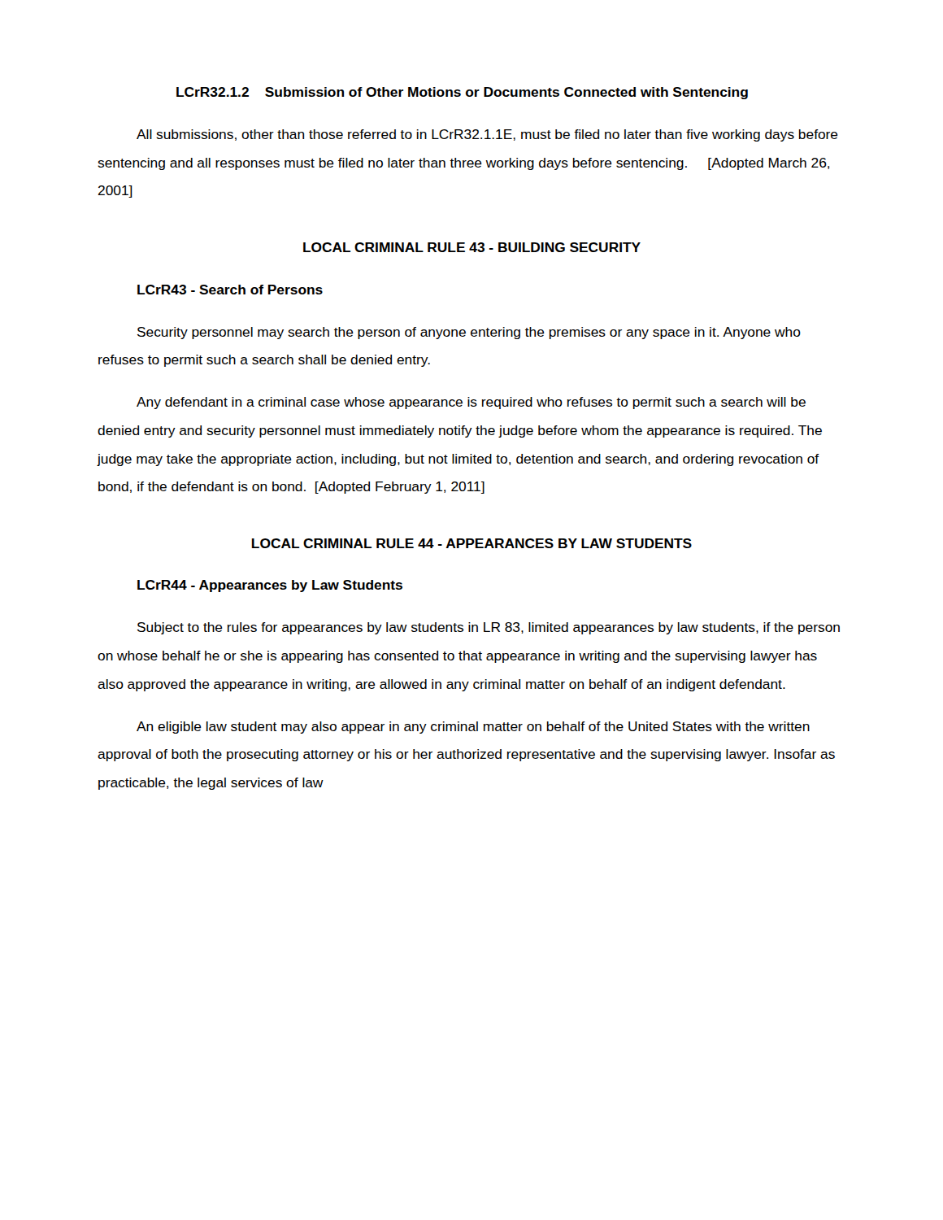LCrR32.1.2 Submission of Other Motions or Documents Connected with Sentencing
All submissions, other than those referred to in LCrR32.1.1E, must be filed no later than five working days before sentencing and all responses must be filed no later than three working days before sentencing. [Adopted March 26, 2001]
LOCAL CRIMINAL RULE 43 - BUILDING SECURITY
LCrR43 - Search of Persons
Security personnel may search the person of anyone entering the premises or any space in it. Anyone who refuses to permit such a search shall be denied entry.
Any defendant in a criminal case whose appearance is required who refuses to permit such a search will be denied entry and security personnel must immediately notify the judge before whom the appearance is required. The judge may take the appropriate action, including, but not limited to, detention and search, and ordering revocation of bond, if the defendant is on bond. [Adopted February 1, 2011]
LOCAL CRIMINAL RULE 44 - APPEARANCES BY LAW STUDENTS
LCrR44 - Appearances by Law Students
Subject to the rules for appearances by law students in LR 83, limited appearances by law students, if the person on whose behalf he or she is appearing has consented to that appearance in writing and the supervising lawyer has also approved the appearance in writing, are allowed in any criminal matter on behalf of an indigent defendant.
An eligible law student may also appear in any criminal matter on behalf of the United States with the written approval of both the prosecuting attorney or his or her authorized representative and the supervising lawyer. Insofar as practicable, the legal services of law